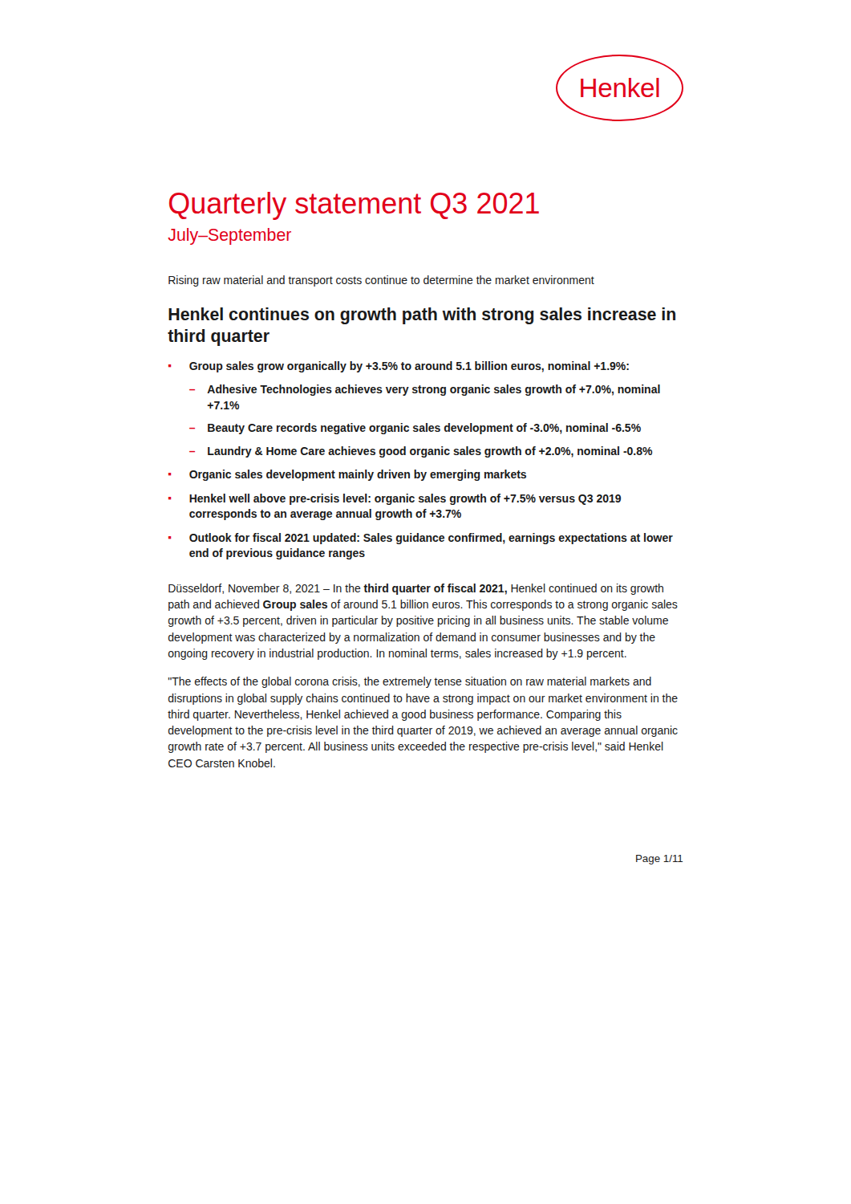Henkel
Quarterly statement Q3 2021
July–September
Rising raw material and transport costs continue to determine the market environment
Henkel continues on growth path with strong sales increase in third quarter
Group sales grow organically by +3.5% to around 5.1 billion euros, nominal +1.9%:
Adhesive Technologies achieves very strong organic sales growth of +7.0%, nominal +7.1%
Beauty Care records negative organic sales development of -3.0%, nominal -6.5%
Laundry & Home Care achieves good organic sales growth of +2.0%, nominal -0.8%
Organic sales development mainly driven by emerging markets
Henkel well above pre-crisis level: organic sales growth of +7.5% versus Q3 2019 corresponds to an average annual growth of +3.7%
Outlook for fiscal 2021 updated: Sales guidance confirmed, earnings expectations at lower end of previous guidance ranges
Düsseldorf, November 8, 2021 – In the third quarter of fiscal 2021, Henkel continued on its growth path and achieved Group sales of around 5.1 billion euros. This corresponds to a strong organic sales growth of +3.5 percent, driven in particular by positive pricing in all business units. The stable volume development was characterized by a normalization of demand in consumer businesses and by the ongoing recovery in industrial production. In nominal terms, sales increased by +1.9 percent.
"The effects of the global corona crisis, the extremely tense situation on raw material markets and disruptions in global supply chains continued to have a strong impact on our market environment in the third quarter. Nevertheless, Henkel achieved a good business performance. Comparing this development to the pre-crisis level in the third quarter of 2019, we achieved an average annual organic growth rate of +3.7 percent. All business units exceeded the respective pre-crisis level," said Henkel CEO Carsten Knobel.
Page 1/11